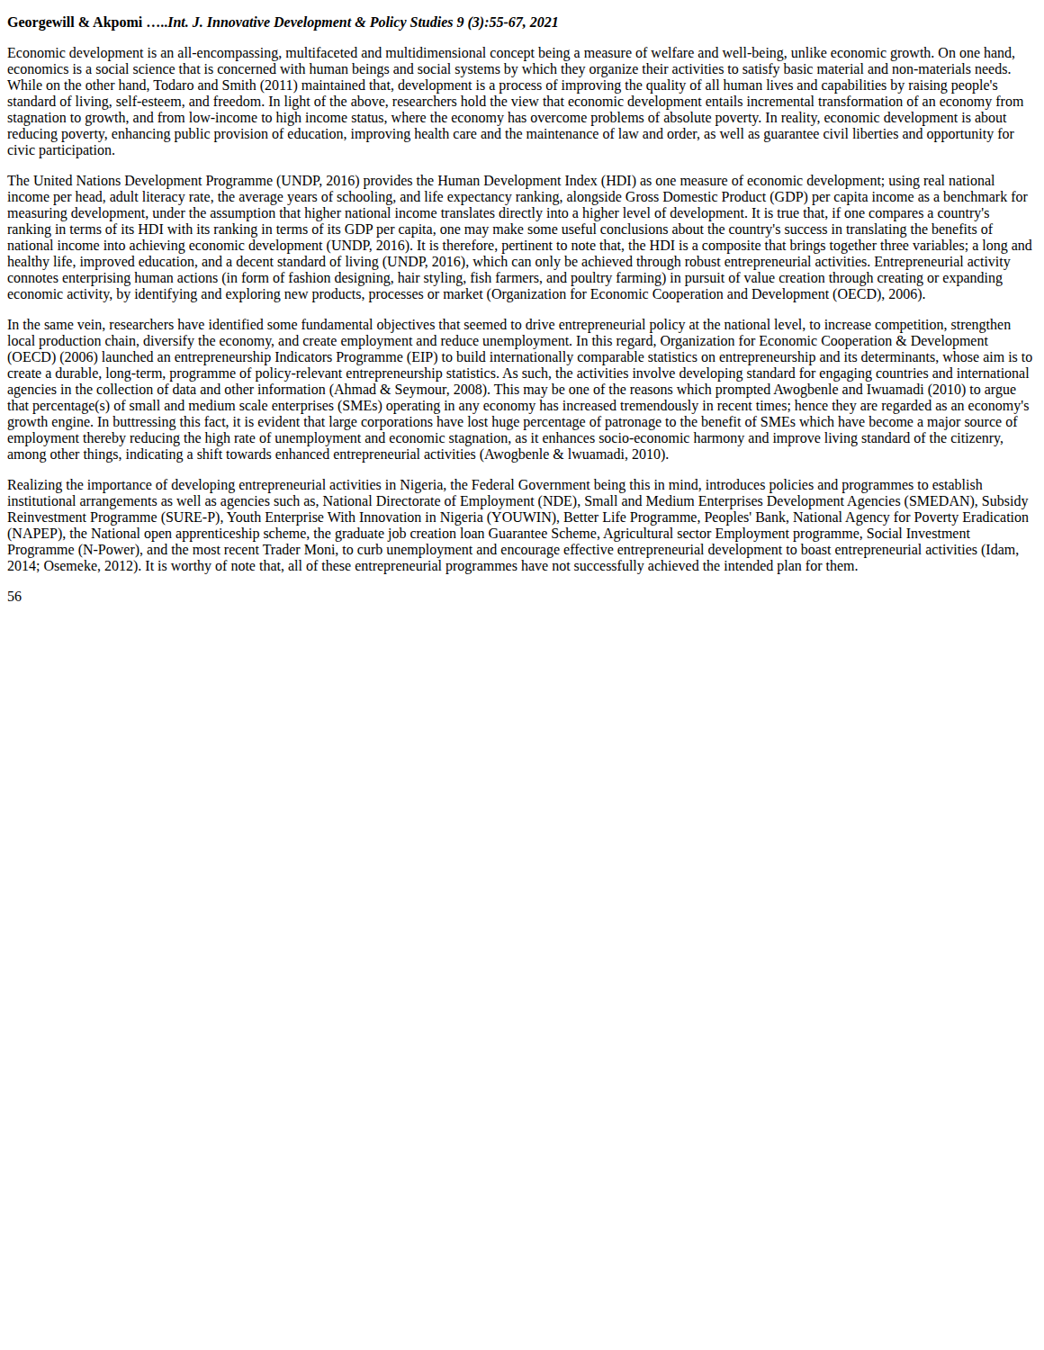Georgewill & Akpomi …..Int. J. Innovative Development & Policy Studies 9 (3):55-67, 2021
Economic development is an all-encompassing, multifaceted and multidimensional concept being a measure of welfare and well-being, unlike economic growth. On one hand, economics is a social science that is concerned with human beings and social systems by which they organize their activities to satisfy basic material and non-materials needs. While on the other hand, Todaro and Smith (2011) maintained that, development is a process of improving the quality of all human lives and capabilities by raising people's standard of living, self-esteem, and freedom. In light of the above, researchers hold the view that economic development entails incremental transformation of an economy from stagnation to growth, and from low-income to high income status, where the economy has overcome problems of absolute poverty. In reality, economic development is about reducing poverty, enhancing public provision of education, improving health care and the maintenance of law and order, as well as guarantee civil liberties and opportunity for civic participation.
The United Nations Development Programme (UNDP, 2016) provides the Human Development Index (HDI) as one measure of economic development; using real national income per head, adult literacy rate, the average years of schooling, and life expectancy ranking, alongside Gross Domestic Product (GDP) per capita income as a benchmark for measuring development, under the assumption that higher national income translates directly into a higher level of development. It is true that, if one compares a country's ranking in terms of its HDI with its ranking in terms of its GDP per capita, one may make some useful conclusions about the country's success in translating the benefits of national income into achieving economic development (UNDP, 2016). It is therefore, pertinent to note that, the HDI is a composite that brings together three variables; a long and healthy life, improved education, and a decent standard of living (UNDP, 2016), which can only be achieved through robust entrepreneurial activities. Entrepreneurial activity connotes enterprising human actions (in form of fashion designing, hair styling, fish farmers, and poultry farming) in pursuit of value creation through creating or expanding economic activity, by identifying and exploring new products, processes or market (Organization for Economic Cooperation and Development (OECD), 2006).
In the same vein, researchers have identified some fundamental objectives that seemed to drive entrepreneurial policy at the national level, to increase competition, strengthen local production chain, diversify the economy, and create employment and reduce unemployment. In this regard, Organization for Economic Cooperation & Development (OECD) (2006) launched an entrepreneurship Indicators Programme (EIP) to build internationally comparable statistics on entrepreneurship and its determinants, whose aim is to create a durable, long-term, programme of policy-relevant entrepreneurship statistics. As such, the activities involve developing standard for engaging countries and international agencies in the collection of data and other information (Ahmad & Seymour, 2008). This may be one of the reasons which prompted Awogbenle and Iwuamadi (2010) to argue that percentage(s) of small and medium scale enterprises (SMEs) operating in any economy has increased tremendously in recent times; hence they are regarded as an economy's growth engine. In buttressing this fact, it is evident that large corporations have lost huge percentage of patronage to the benefit of SMEs which have become a major source of employment thereby reducing the high rate of unemployment and economic stagnation, as it enhances socio-economic harmony and improve living standard of the citizenry, among other things, indicating a shift towards enhanced entrepreneurial activities (Awogbenle & lwuamadi, 2010).
Realizing the importance of developing entrepreneurial activities in Nigeria, the Federal Government being this in mind, introduces policies and programmes to establish institutional arrangements as well as agencies such as, National Directorate of Employment (NDE), Small and Medium Enterprises Development Agencies (SMEDAN), Subsidy Reinvestment Programme (SURE-P), Youth Enterprise With Innovation in Nigeria (YOUWIN), Better Life Programme, Peoples' Bank, National Agency for Poverty Eradication (NAPEP), the National open apprenticeship scheme, the graduate job creation loan Guarantee Scheme, Agricultural sector Employment programme, Social Investment Programme (N-Power), and the most recent Trader Moni, to curb unemployment and encourage effective entrepreneurial development to boast entrepreneurial activities (Idam, 2014; Osemeke, 2012). It is worthy of note that, all of these entrepreneurial programmes have not successfully achieved the intended plan for them.
56